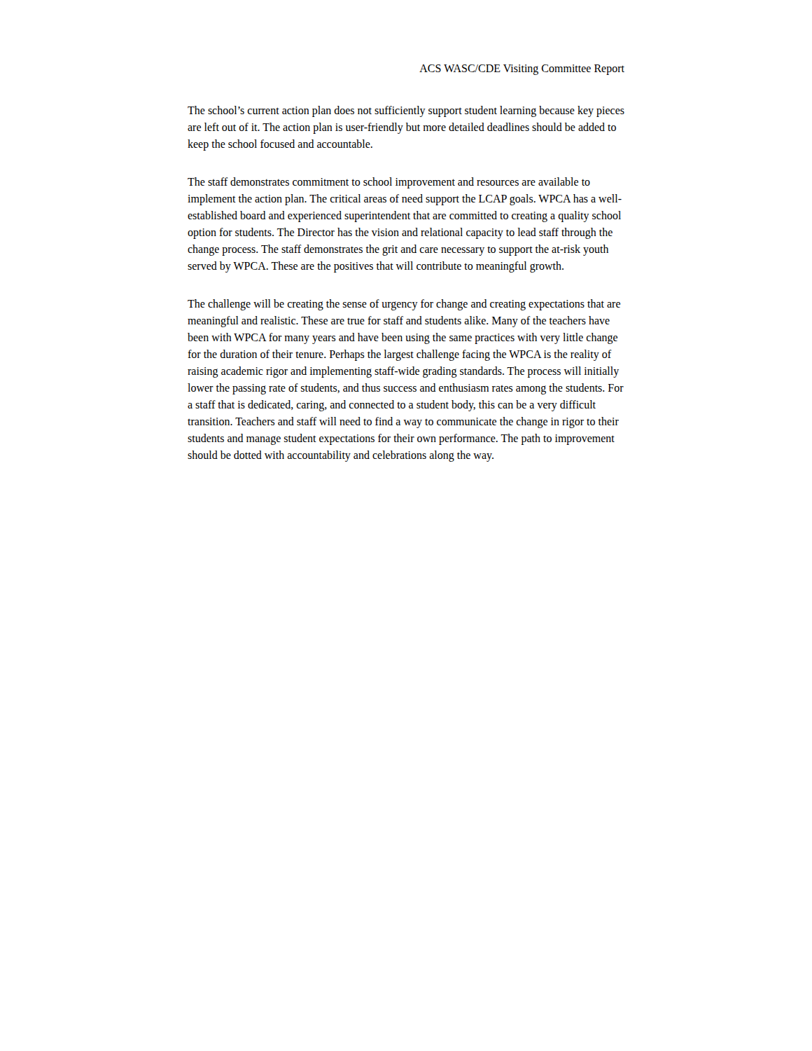ACS WASC/CDE Visiting Committee Report
The school’s current action plan does not sufficiently support student learning because key pieces are left out of it. The action plan is user-friendly but more detailed deadlines should be added to keep the school focused and accountable.
The staff demonstrates commitment to school improvement and resources are available to implement the action plan. The critical areas of need support the LCAP goals. WPCA has a well-established board and experienced superintendent that are committed to creating a quality school option for students. The Director has the vision and relational capacity to lead staff through the change process. The staff demonstrates the grit and care necessary to support the at-risk youth served by WPCA. These are the positives that will contribute to meaningful growth.
The challenge will be creating the sense of urgency for change and creating expectations that are meaningful and realistic. These are true for staff and students alike. Many of the teachers have been with WPCA for many years and have been using the same practices with very little change for the duration of their tenure. Perhaps the largest challenge facing the WPCA is the reality of raising academic rigor and implementing staff-wide grading standards. The process will initially lower the passing rate of students, and thus success and enthusiasm rates among the students. For a staff that is dedicated, caring, and connected to a student body, this can be a very difficult transition. Teachers and staff will need to find a way to communicate the change in rigor to their students and manage student expectations for their own performance. The path to improvement should be dotted with accountability and celebrations along the way.